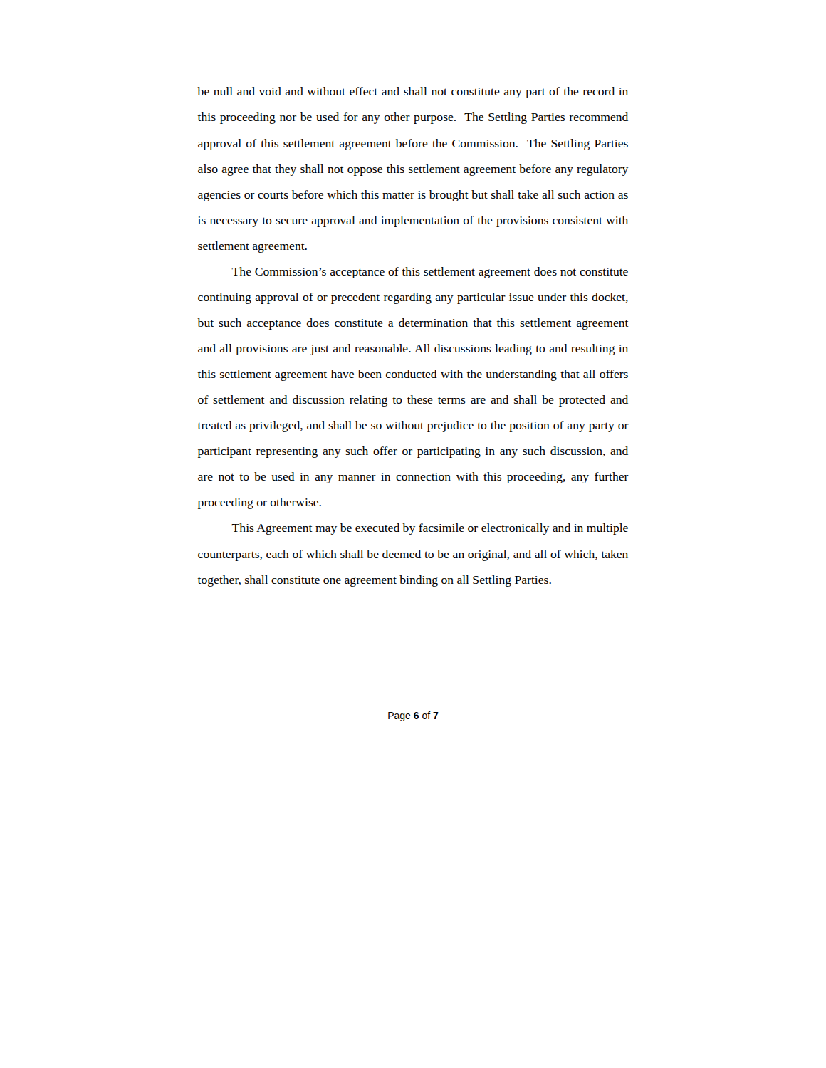be null and void and without effect and shall not constitute any part of the record in this proceeding nor be used for any other purpose. The Settling Parties recommend approval of this settlement agreement before the Commission. The Settling Parties also agree that they shall not oppose this settlement agreement before any regulatory agencies or courts before which this matter is brought but shall take all such action as is necessary to secure approval and implementation of the provisions consistent with settlement agreement.
The Commission’s acceptance of this settlement agreement does not constitute continuing approval of or precedent regarding any particular issue under this docket, but such acceptance does constitute a determination that this settlement agreement and all provisions are just and reasonable. All discussions leading to and resulting in this settlement agreement have been conducted with the understanding that all offers of settlement and discussion relating to these terms are and shall be protected and treated as privileged, and shall be so without prejudice to the position of any party or participant representing any such offer or participating in any such discussion, and are not to be used in any manner in connection with this proceeding, any further proceeding or otherwise.
This Agreement may be executed by facsimile or electronically and in multiple counterparts, each of which shall be deemed to be an original, and all of which, taken together, shall constitute one agreement binding on all Settling Parties.
Page 6 of 7